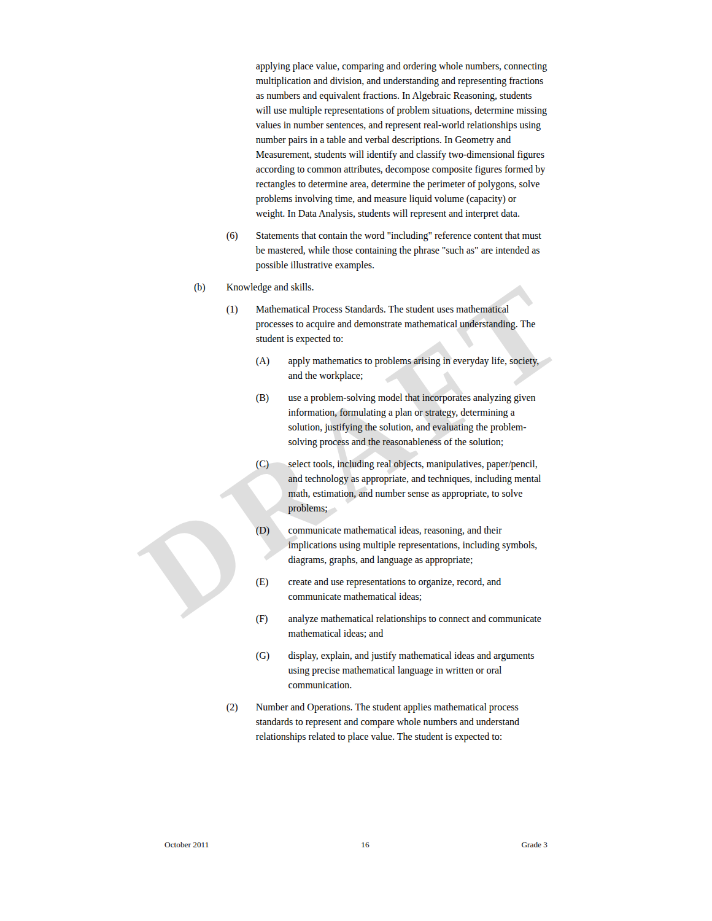DRAFT
applying place value, comparing and ordering whole numbers, connecting multiplication and division, and understanding and representing fractions as numbers and equivalent fractions. In Algebraic Reasoning, students will use multiple representations of problem situations, determine missing values in number sentences, and represent real-world relationships using number pairs in a table and verbal descriptions. In Geometry and Measurement, students will identify and classify two-dimensional figures according to common attributes, decompose composite figures formed by rectangles to determine area, determine the perimeter of polygons, solve problems involving time, and measure liquid volume (capacity) or weight. In Data Analysis, students will represent and interpret data.
(6) Statements that contain the word "including" reference content that must be mastered, while those containing the phrase "such as" are intended as possible illustrative examples.
(b) Knowledge and skills.
(1) Mathematical Process Standards. The student uses mathematical processes to acquire and demonstrate mathematical understanding. The student is expected to:
(A) apply mathematics to problems arising in everyday life, society, and the workplace;
(B) use a problem-solving model that incorporates analyzing given information, formulating a plan or strategy, determining a solution, justifying the solution, and evaluating the problem-solving process and the reasonableness of the solution;
(C) select tools, including real objects, manipulatives, paper/pencil, and technology as appropriate, and techniques, including mental math, estimation, and number sense as appropriate, to solve problems;
(D) communicate mathematical ideas, reasoning, and their implications using multiple representations, including symbols, diagrams, graphs, and language as appropriate;
(E) create and use representations to organize, record, and communicate mathematical ideas;
(F) analyze mathematical relationships to connect and communicate mathematical ideas; and
(G) display, explain, and justify mathematical ideas and arguments using precise mathematical language in written or oral communication.
(2) Number and Operations. The student applies mathematical process standards to represent and compare whole numbers and understand relationships related to place value. The student is expected to:
October 2011 16 Grade 3